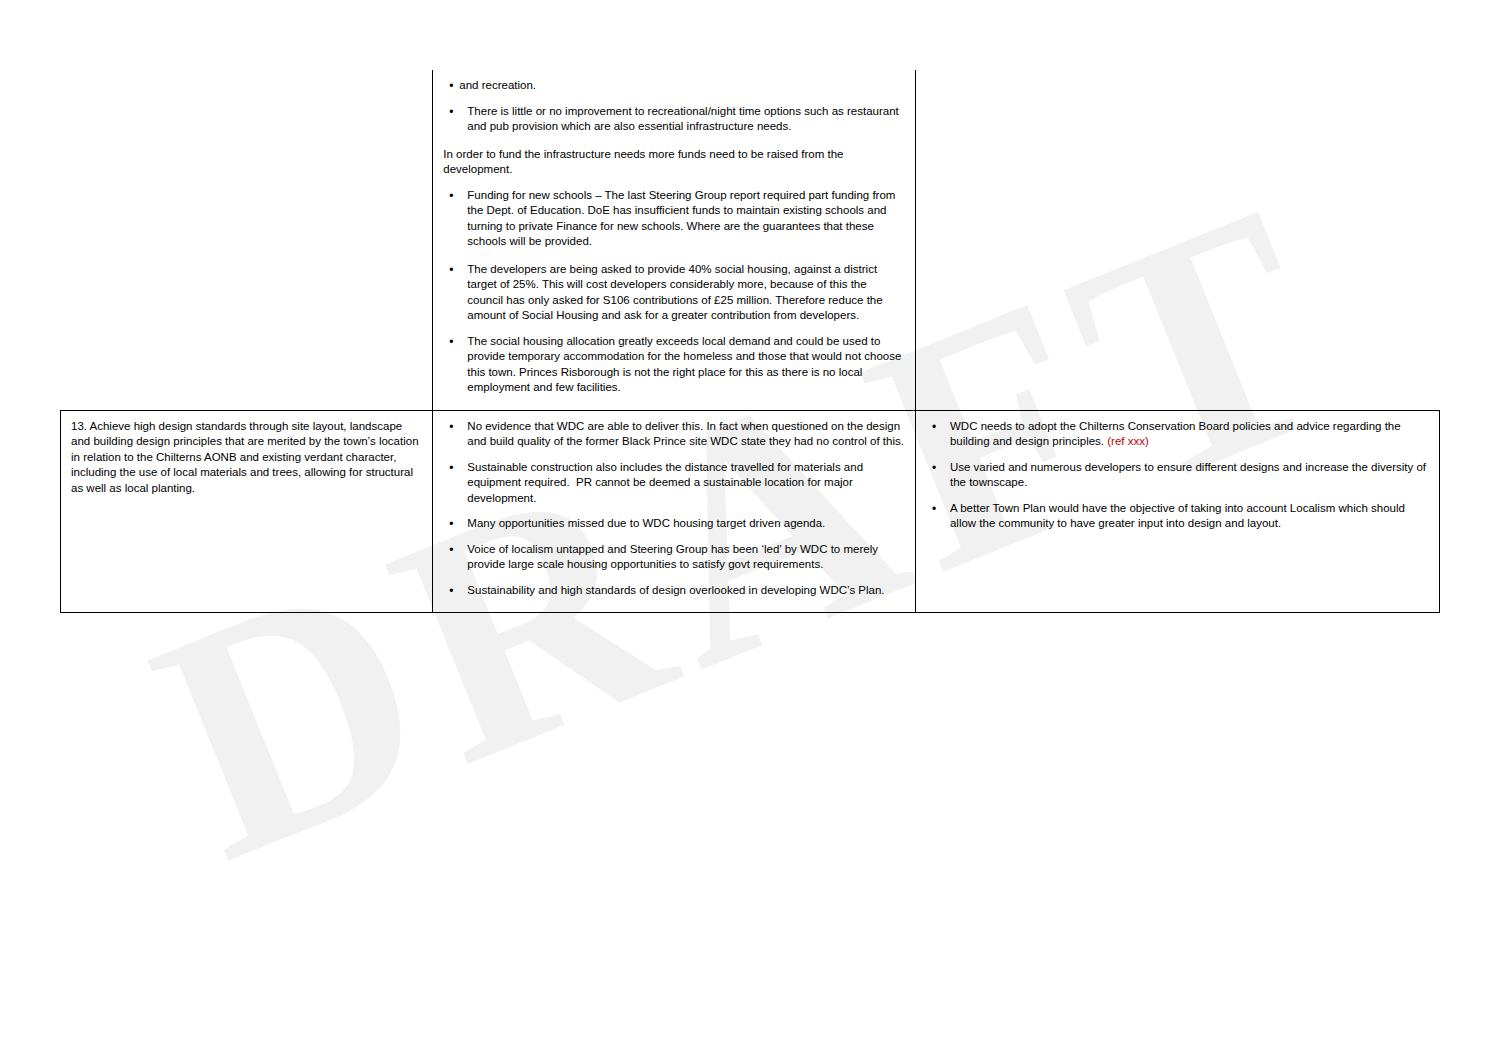DRAFT
| | and recreation. There is little or no improvement to recreational/night time options such as restaurant and pub provision which are also essential infrastructure needs. In order to fund the infrastructure needs more funds need to be raised from the development. Funding for new schools – The last Steering Group report required part funding from the Dept. of Education. DoE has insufficient funds to maintain existing schools and turning to private Finance for new schools. Where are the guarantees that these schools will be provided. The developers are being asked to provide 40% social housing, against a district target of 25%. This will cost developers considerably more, because of this the council has only asked for S106 contributions of £25 million. Therefore reduce the amount of Social Housing and ask for a greater contribution from developers. The social housing allocation greatly exceeds local demand and could be used to provide temporary accommodation for the homeless and those that would not choose this town. Princes Risborough is not the right place for this as there is no local employment and few facilities. | |
| 13. Achieve high design standards through site layout, landscape and building design principles that are merited by the town’s location in relation to the Chilterns AONB and existing verdant character, including the use of local materials and trees, allowing for structural as well as local planting. | No evidence that WDC are able to deliver this. In fact when questioned on the design and build quality of the former Black Prince site WDC state they had no control of this. Sustainable construction also includes the distance travelled for materials and equipment required. PR cannot be deemed a sustainable location for major development. Many opportunities missed due to WDC housing target driven agenda. Voice of localism untapped and Steering Group has been ‘led’ by WDC to merely provide large scale housing opportunities to satisfy govt requirements. Sustainability and high standards of design overlooked in developing WDC’s Plan. | WDC needs to adopt the Chilterns Conservation Board policies and advice regarding the building and design principles. (ref xxx) Use varied and numerous developers to ensure different designs and increase the diversity of the townscape. A better Town Plan would have the objective of taking into account Localism which should allow the community to have greater input into design and layout. |